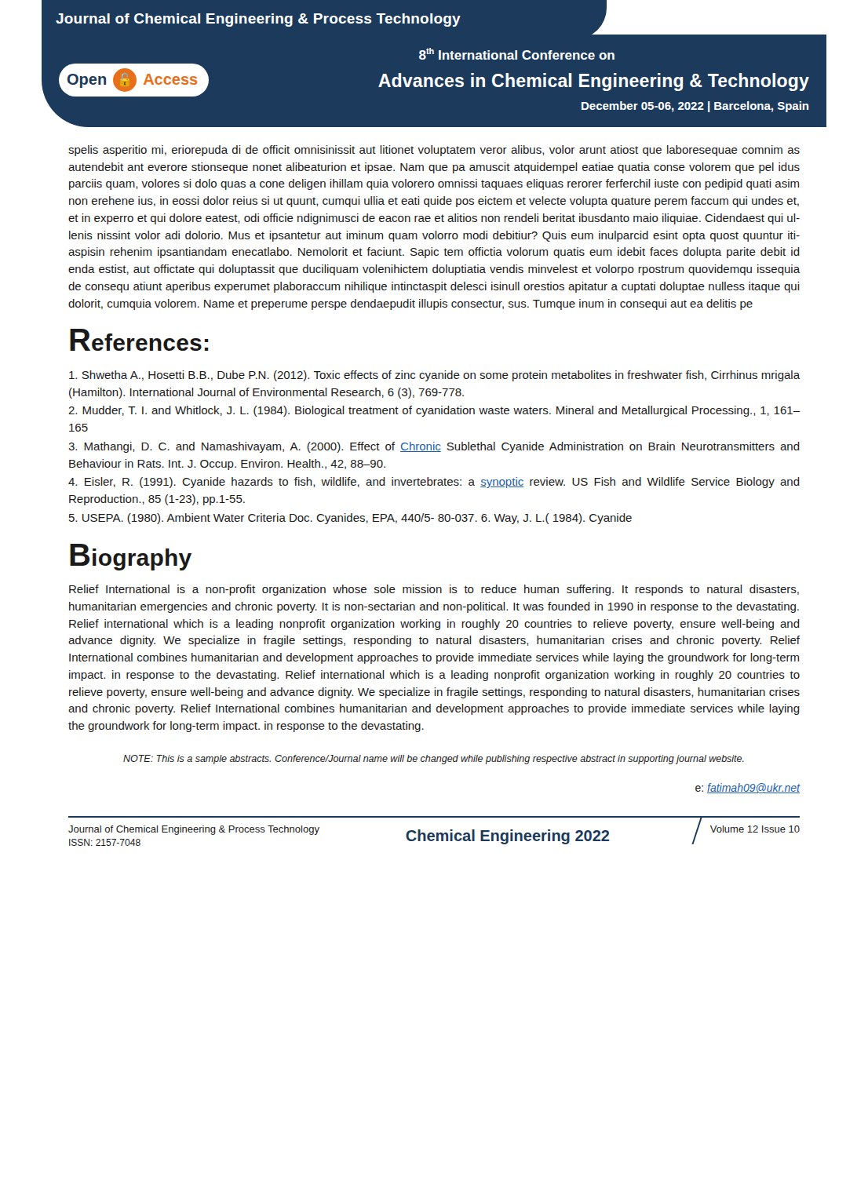Journal of Chemical Engineering & Process Technology
Open 🔓 Access
8th International Conference on
Advances in Chemical Engineering & Technology
December 05-06, 2022 | Barcelona, Spain
spelis asperitio mi, eriorepuda di de officit omnisinissit aut litionet voluptatem veror alibus, volor arunt atiost que laboresequae comnim as autendebit ant everore stionseque nonet alibeaturion et ipsae. Nam que pa amuscit atquidempel eatiae quatia conse volorem que pel idus parciis quam, volores si dolo quas a cone deligen ihillam quia volorero omnissi taquaes eliquas rerorer ferferchil iuste con pedipid quati asim non erehene ius, in eossi dolor reius si ut quunt, cumqui ullia et eati quide pos eictem et velecte volupta quature perem faccum qui undes et, et in experro et qui dolore eatest, odi officie ndignimusci de eacon rae et alitios non rendeli beritat ibusdanto maio iliquiae. Cidendaest qui ullenis nissint volor adi dolorio. Mus et ipsantetur aut iminum quam volorro modi debitiur? Quis eum inulparcid esint opta quost quuntur itiaspisin rehenim ipsantiandam enecatlabo. Nemolorit et faciunt. Sapic tem offictia volorum quatis eum idebit faces dolupta parite debit id enda estist, aut offictate qui doluptassit que duciliquam volenihictem doluptiatia vendis minvelest et volorpo rpostrum quovidemqu issequia de consequ atiunt aperibus experumet plaboraccum nihilique intinctaspit delesci isinull orestios apitatur a cuptati doluptae nulless itaque qui dolorit, cumquia volorem. Name et preperume perspe dendaepudit illupis consectur, sus. Tumque inum in consequi aut ea delitis pe
References:
1. Shwetha A., Hosetti B.B., Dube P.N. (2012). Toxic effects of zinc cyanide on some protein metabolites in freshwater fish, Cirrhinus mrigala (Hamilton). International Journal of Environmental Research, 6 (3), 769-778.
2. Mudder, T. I. and Whitlock, J. L. (1984). Biological treatment of cyanidation waste waters. Mineral and Metallurgical Processing., 1, 161–165
3. Mathangi, D. C. and Namashivayam, A. (2000). Effect of Chronic Sublethal Cyanide Administration on Brain Neurotransmitters and Behaviour in Rats. Int. J. Occup. Environ. Health., 42, 88–90.
4. Eisler, R. (1991). Cyanide hazards to fish, wildlife, and invertebrates: a synoptic review. US Fish and Wildlife Service Biology and Reproduction., 85 (1-23), pp.1-55.
5. USEPA. (1980). Ambient Water Criteria Doc. Cyanides, EPA, 440/5- 80-037. 6. Way, J. L.( 1984). Cyanide
Biography
Relief International is a non-profit organization whose sole mission is to reduce human suffering. It responds to natural disasters, humanitarian emergencies and chronic poverty. It is non-sectarian and non-political. It was founded in 1990 in response to the devastating. Relief international which is a leading nonprofit organization working in roughly 20 countries to relieve poverty, ensure well-being and advance dignity. We specialize in fragile settings, responding to natural disasters, humanitarian crises and chronic poverty. Relief International combines humanitarian and development approaches to provide immediate services while laying the groundwork for long-term impact. in response to the devastating. Relief international which is a leading nonprofit organization working in roughly 20 countries to relieve poverty, ensure well-being and advance dignity. We specialize in fragile settings, responding to natural disasters, humanitarian crises and chronic poverty. Relief International combines humanitarian and development approaches to provide immediate services while laying the groundwork for long-term impact. in response to the devastating.
NOTE: This is a sample abstracts. Conference/Journal name will be changed while publishing respective abstract in supporting journal website.
e: fatimah09@ukr.net
Journal of Chemical Engineering & Process Technology
ISSN: 2157-7048
Chemical Engineering 2022
Volume 12 Issue 10